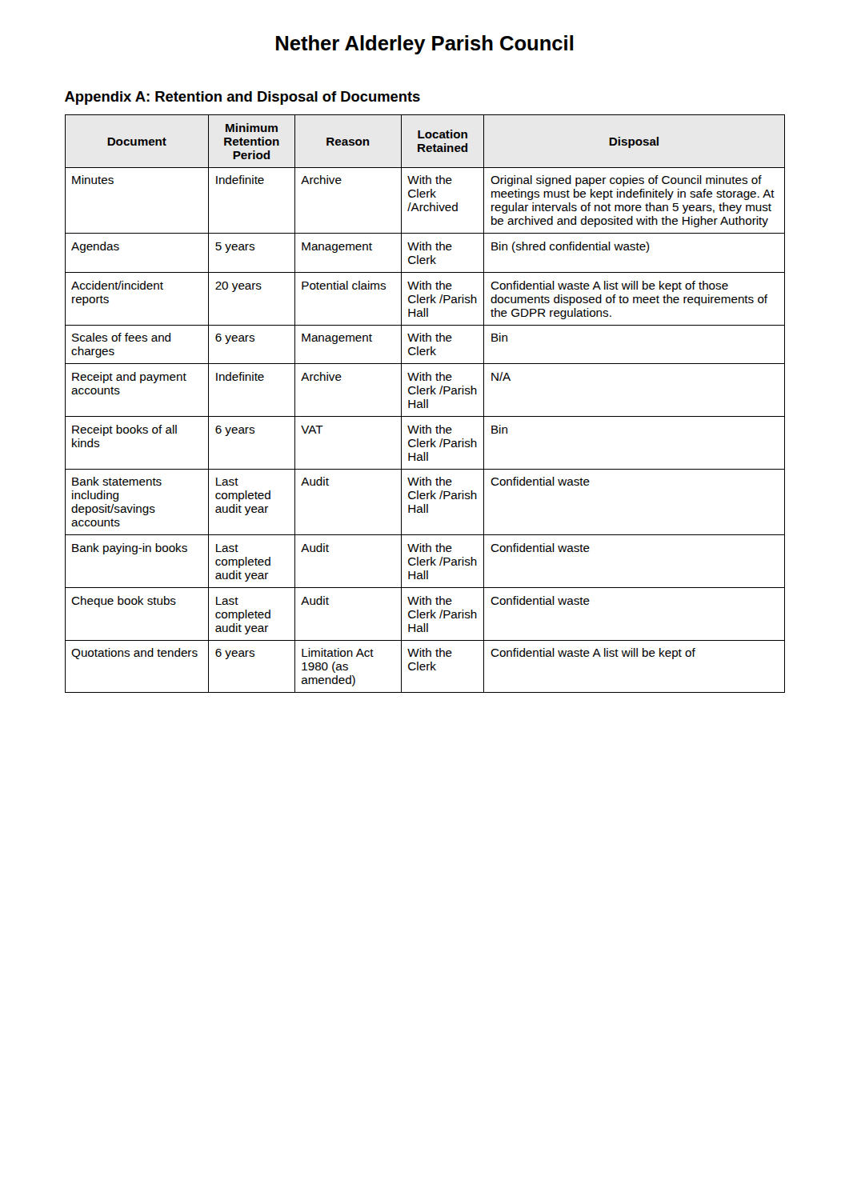Nether Alderley Parish Council
Appendix A: Retention and Disposal of Documents
| Document | Minimum Retention Period | Reason | Location Retained | Disposal |
| --- | --- | --- | --- | --- |
| Minutes | Indefinite | Archive | With the Clerk /Archived | Original signed paper copies of Council minutes of meetings must be kept indefinitely in safe storage. At regular intervals of not more than 5 years, they must be archived and deposited with the Higher Authority |
| Agendas | 5 years | Management | With the Clerk | Bin (shred confidential waste) |
| Accident/incident reports | 20 years | Potential claims | With the Clerk /Parish Hall | Confidential waste A list will be kept of those documents disposed of to meet the requirements of the GDPR regulations. |
| Scales of fees and charges | 6 years | Management | With the Clerk | Bin |
| Receipt and payment accounts | Indefinite | Archive | With the Clerk /Parish Hall | N/A |
| Receipt books of all kinds | 6 years | VAT | With the Clerk /Parish Hall | Bin |
| Bank statements including deposit/savings accounts | Last completed audit year | Audit | With the Clerk /Parish Hall | Confidential waste |
| Bank paying-in books | Last completed audit year | Audit | With the Clerk /Parish Hall | Confidential waste |
| Cheque book stubs | Last completed audit year | Audit | With the Clerk /Parish Hall | Confidential waste |
| Quotations and tenders | 6 years | Limitation Act 1980 (as amended) | With the Clerk | Confidential waste A list will be kept of |